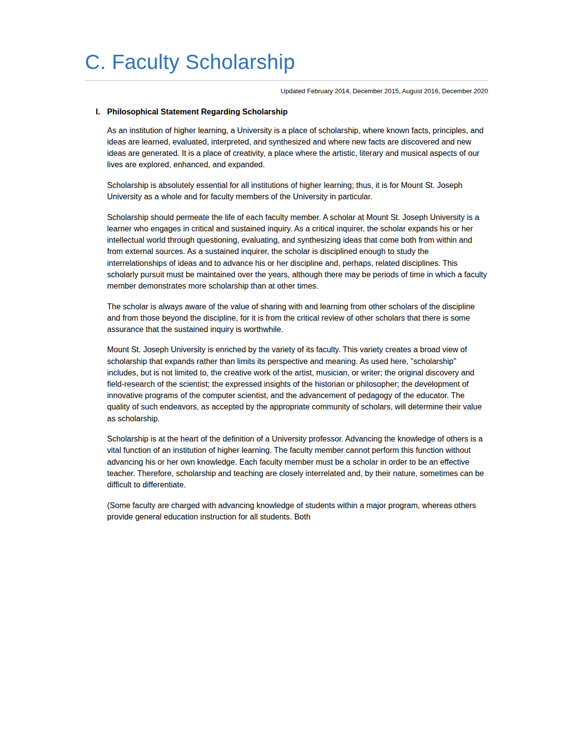C. Faculty Scholarship
Updated February 2014, December 2015, August 2016, December 2020
Philosophical Statement Regarding Scholarship
As an institution of higher learning, a University is a place of scholarship, where known facts, principles, and ideas are learned, evaluated, interpreted, and synthesized and where new facts are discovered and new ideas are generated. It is a place of creativity, a place where the artistic, literary and musical aspects of our lives are explored, enhanced, and expanded.
Scholarship is absolutely essential for all institutions of higher learning; thus, it is for Mount St. Joseph University as a whole and for faculty members of the University in particular.
Scholarship should permeate the life of each faculty member. A scholar at Mount St. Joseph University is a learner who engages in critical and sustained inquiry. As a critical inquirer, the scholar expands his or her intellectual world through questioning, evaluating, and synthesizing ideas that come both from within and from external sources. As a sustained inquirer, the scholar is disciplined enough to study the interrelationships of ideas and to advance his or her discipline and, perhaps, related disciplines. This scholarly pursuit must be maintained over the years, although there may be periods of time in which a faculty member demonstrates more scholarship than at other times.
The scholar is always aware of the value of sharing with and learning from other scholars of the discipline and from those beyond the discipline, for it is from the critical review of other scholars that there is some assurance that the sustained inquiry is worthwhile.
Mount St. Joseph University is enriched by the variety of its faculty. This variety creates a broad view of scholarship that expands rather than limits its perspective and meaning. As used here, "scholarship" includes, but is not limited to, the creative work of the artist, musician, or writer; the original discovery and field-research of the scientist; the expressed insights of the historian or philosopher; the development of innovative programs of the computer scientist, and the advancement of pedagogy of the educator. The quality of such endeavors, as accepted by the appropriate community of scholars, will determine their value as scholarship.
Scholarship is at the heart of the definition of a University professor. Advancing the knowledge of others is a vital function of an institution of higher learning. The faculty member cannot perform this function without advancing his or her own knowledge. Each faculty member must be a scholar in order to be an effective teacher. Therefore, scholarship and teaching are closely interrelated and, by their nature, sometimes can be difficult to differentiate.
(Some faculty are charged with advancing knowledge of students within a major program, whereas others provide general education instruction for all students. Both